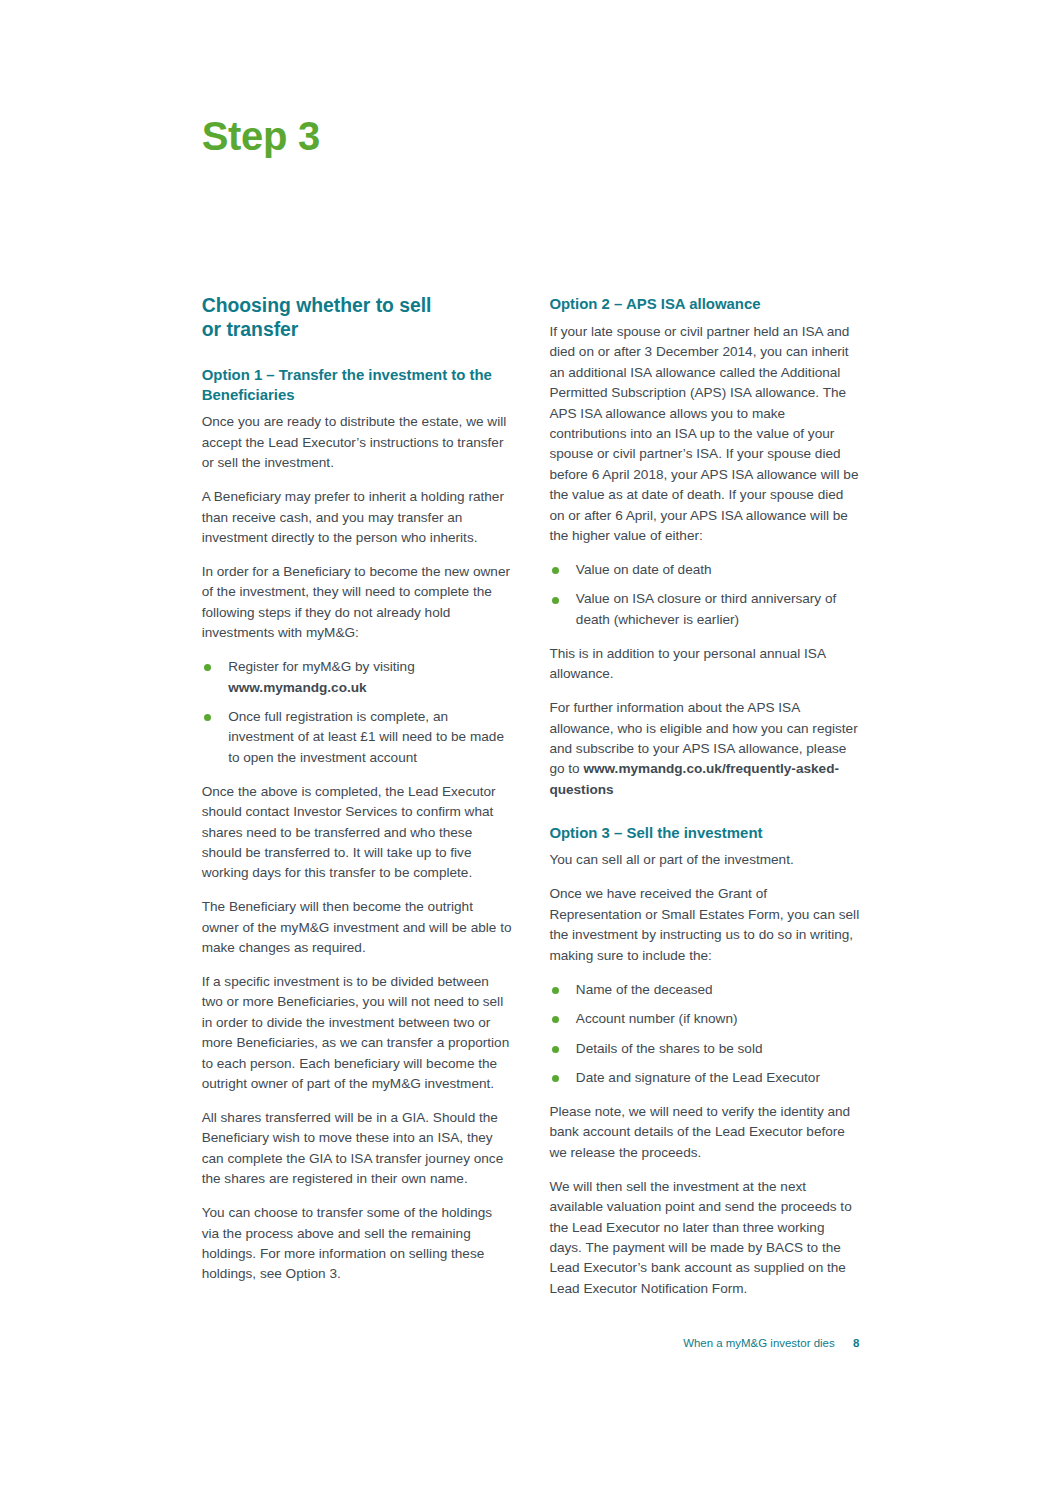Step 3
Choosing whether to sell
or transfer
Option 1 – Transfer the investment to the Beneficiaries
Once you are ready to distribute the estate, we will accept the Lead Executor’s instructions to transfer or sell the investment.
A Beneficiary may prefer to inherit a holding rather than receive cash, and you may transfer an investment directly to the person who inherits.
In order for a Beneficiary to become the new owner of the investment, they will need to complete the following steps if they do not already hold investments with myM&G:
Register for myM&G by visiting www.mymandg.co.uk
Once full registration is complete, an investment of at least £1 will need to be made to open the investment account
Once the above is completed, the Lead Executor should contact Investor Services to confirm what shares need to be transferred and who these should be transferred to. It will take up to five working days for this transfer to be complete.
The Beneficiary will then become the outright owner of the myM&G investment and will be able to make changes as required.
If a specific investment is to be divided between two or more Beneficiaries, you will not need to sell in order to divide the investment between two or more Beneficiaries, as we can transfer a proportion to each person. Each beneficiary will become the outright owner of part of the myM&G investment.
All shares transferred will be in a GIA. Should the Beneficiary wish to move these into an ISA, they can complete the GIA to ISA transfer journey once the shares are registered in their own name.
You can choose to transfer some of the holdings via the process above and sell the remaining holdings. For more information on selling these holdings, see Option 3.
Option 2 – APS ISA allowance
If your late spouse or civil partner held an ISA and died on or after 3 December 2014, you can inherit an additional ISA allowance called the Additional Permitted Subscription (APS) ISA allowance. The APS ISA allowance allows you to make contributions into an ISA up to the value of your spouse or civil partner’s ISA. If your spouse died before 6 April 2018, your APS ISA allowance will be the value as at date of death. If your spouse died on or after 6 April, your APS ISA allowance will be the higher value of either:
Value on date of death
Value on ISA closure or third anniversary of death (whichever is earlier)
This is in addition to your personal annual ISA allowance.
For further information about the APS ISA allowance, who is eligible and how you can register and subscribe to your APS ISA allowance, please go to www.mymandg.co.uk/frequently-asked-questions
Option 3 – Sell the investment
You can sell all or part of the investment.
Once we have received the Grant of Representation or Small Estates Form, you can sell the investment by instructing us to do so in writing, making sure to include the:
Name of the deceased
Account number (if known)
Details of the shares to be sold
Date and signature of the Lead Executor
Please note, we will need to verify the identity and bank account details of the Lead Executor before we release the proceeds.
We will then sell the investment at the next available valuation point and send the proceeds to the Lead Executor no later than three working days. The payment will be made by BACS to the Lead Executor’s bank account as supplied on the Lead Executor Notification Form.
When a myM&G investor dies 8